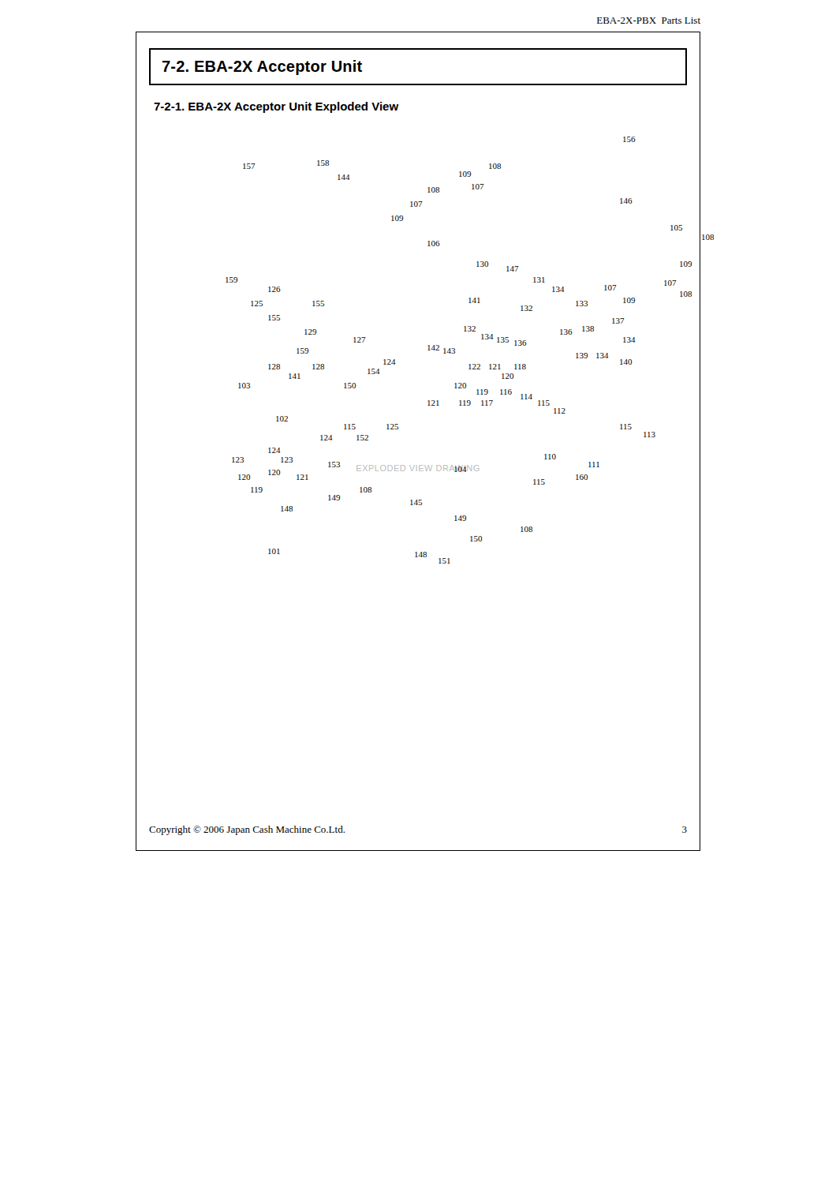EBA-2X-PBX Parts List
7-2. EBA-2X Acceptor Unit
7-2-1. EBA-2X Acceptor Unit Exploded View
exploded view drawing
156 157 158 144 109 108 107 108 107 109 146 105 108 109 107 108 107 109 106 159 126 125 155 155 129 159 130 147 131 134 133 132 141 132 134 135 136 136 138 137 134 142 143 127 128 128 141 124 154 122 121 118 120 120 119 116 139 134 140 103 150 102 121 119 117 114 115 112 115 125 124 152 115 113 124 123 123 120 120 121 119 153 104 110 111 160 115 108 149 145 148 149 108 150 101 148 151
Copyright © 2006 Japan Cash Machine Co.Ltd. 3